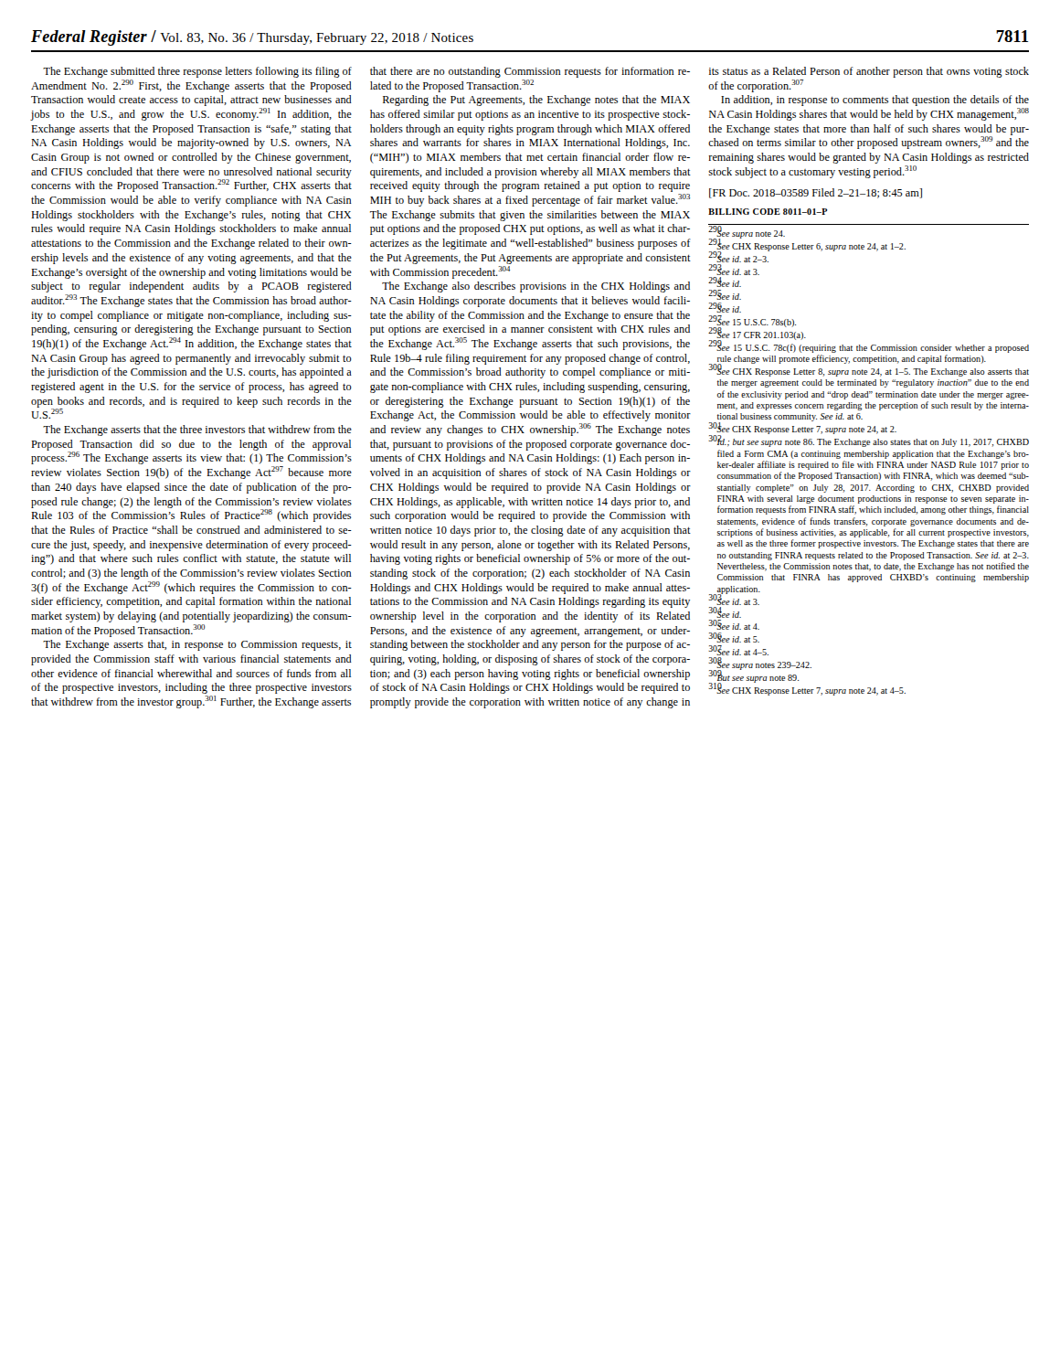Federal Register / Vol. 83, No. 36 / Thursday, February 22, 2018 / Notices
7811
The Exchange submitted three response letters following its filing of Amendment No. 2.290 First, the Exchange asserts that the Proposed Transaction would create access to capital, attract new businesses and jobs to the U.S., and grow the U.S. economy.291 In addition, the Exchange asserts that the Proposed Transaction is “safe,” stating that NA Casin Holdings would be majority-owned by U.S. owners, NA Casin Group is not owned or controlled by the Chinese government, and CFIUS concluded that there were no unresolved national security concerns with the Proposed Transaction.292 Further, CHX asserts that the Commission would be able to verify compliance with NA Casin Holdings stockholders with the Exchange’s rules, noting that CHX rules would require NA Casin Holdings stockholders to make annual attestations to the Commission and the Exchange related to their ownership levels and the existence of any voting agreements, and that the Exchange’s oversight of the ownership and voting limitations would be subject to regular independent audits by a PCAOB registered auditor.293 The Exchange states that the Commission has broad authority to compel compliance or mitigate non-compliance, including suspending, censuring or deregistering the Exchange pursuant to Section 19(h)(1) of the Exchange Act.294 In addition, the Exchange states that NA Casin Group has agreed to permanently and irrevocably submit to the jurisdiction of the Commission and the U.S. courts, has appointed a registered agent in the U.S. for the service of process, has agreed to open books and records, and is required to keep such records in the U.S.295
The Exchange asserts that the three investors that withdrew from the Proposed Transaction did so due to the length of the approval process.296 The Exchange asserts its view that: (1) The Commission’s review violates Section 19(b) of the Exchange Act297 because more than 240 days have elapsed since the date of publication of the proposed rule change; (2) the length of the Commission’s review violates Rule 103 of the Commission’s Rules of Practice298 (which provides that the Rules of Practice “shall be construed and administered to secure the just, speedy, and inexpensive determination of every proceeding”) and that where such rules conflict with statute, the statute will control; and (3) the length of the Commission’s review violates Section 3(f) of the Exchange Act299 (which requires the Commission to consider efficiency, competition, and capital formation within the national market system) by delaying (and potentially jeopardizing) the consummation of the Proposed Transaction.300
The Exchange asserts that, in response to Commission requests, it provided the Commission staff with various financial statements and other evidence of financial wherewithal and sources of funds from all of the prospective investors, including the three prospective investors that withdrew from the investor group.301 Further, the Exchange asserts that there are no outstanding Commission requests for information related to the Proposed Transaction.302
Regarding the Put Agreements, the Exchange notes that the MIAX has offered similar put options as an incentive to its prospective stockholders through an equity rights program through which MIAX offered shares and warrants for shares in MIAX International Holdings, Inc. (“MIH”) to MIAX members that met certain financial order flow requirements, and included a provision whereby all MIAX members that received equity through the program retained a put option to require MIH to buy back shares at a fixed percentage of fair market value.303 The Exchange submits that given the similarities between the MIAX put options and the proposed CHX put options, as well as what it characterizes as the legitimate and “well-established” business purposes of the Put Agreements, the Put Agreements are appropriate and consistent with Commission precedent.304
The Exchange also describes provisions in the CHX Holdings and NA Casin Holdings corporate documents that it believes would facilitate the ability of the Commission and the Exchange to ensure that the put options are exercised in a manner consistent with CHX rules and the Exchange Act.305 The Exchange asserts that such provisions, the Rule 19b–4 rule filing requirement for any proposed change of control, and the Commission’s broad authority to compel compliance or mitigate non-compliance with CHX rules, including suspending, censuring, or deregistering the Exchange pursuant to Section 19(h)(1) of the Exchange Act, the Commission would be able to effectively monitor and review any changes to CHX ownership.306 The Exchange notes that, pursuant to provisions of the proposed corporate governance documents of CHX Holdings and NA Casin Holdings: (1) Each person involved in an acquisition of shares of stock of NA Casin Holdings or CHX Holdings would be required to provide NA Casin Holdings or CHX Holdings, as applicable, with written notice 14 days prior to, and such corporation would be required to provide the Commission with written notice 10 days prior to, the closing date of any acquisition that would result in any person, alone or together with its Related Persons, having voting rights or beneficial ownership of 5% or more of the outstanding stock of the corporation; (2) each stockholder of NA Casin Holdings and CHX Holdings would be required to make annual attestations to the Commission and NA Casin Holdings regarding its equity ownership level in the corporation and the identity of its Related Persons, and the existence of any agreement, arrangement, or understanding between the stockholder and any person for the purpose of acquiring, voting, holding, or disposing of shares of stock of the corporation; and (3) each person having voting rights or beneficial ownership of stock of NA Casin Holdings or CHX Holdings would be required to promptly provide the corporation with written notice of any change in its status as a Related Person of another person that owns voting stock of the corporation.307
In addition, in response to comments that question the details of the NA Casin Holdings shares that would be held by CHX management,308 the Exchange states that more than half of such shares would be purchased on terms similar to other proposed upstream owners,309 and the remaining shares would be granted by NA Casin Holdings as restricted stock subject to a customary vesting period.310
[FR Doc. 2018–03589 Filed 2–21–18; 8:45 am]
BILLING CODE 8011–01–P
290See supra note 24.
291See CHX Response Letter 6, supra note 24, at 1–2.
292See id. at 2–3.
293See id. at 3.
294See id.
295See id.
296See id.
297See 15 U.S.C. 78s(b).
298See 17 CFR 201.103(a).
299See 15 U.S.C. 78c(f) (requiring that the Commission consider whether a proposed rule change will promote efficiency, competition, and capital formation).
300See CHX Response Letter 8, supra note 24, at 1–5. The Exchange also asserts that the merger agreement could be terminated by “regulatory inaction” due to the end of the exclusivity period and “drop dead” termination date under the merger agreement, and expresses concern regarding the perception of such result by the international business community. See id. at 6.
301See CHX Response Letter 7, supra note 24, at 2.
302Id.; but see supra note 86. The Exchange also states that on July 11, 2017, CHXBD filed a Form CMA (a continuing membership application that the Exchange’s broker-dealer affiliate is required to file with FINRA under NASD Rule 1017 prior to consummation of the Proposed Transaction) with FINRA, which was deemed “substantially complete” on July 28, 2017. According to CHX, CHXBD provided FINRA with several large document productions in response to seven separate information requests from FINRA staff, which included, among other things, financial statements, evidence of funds transfers, corporate governance documents and descriptions of business activities, as applicable, for all current prospective investors, as well as the three former prospective investors. The Exchange states that there are no outstanding FINRA requests related to the Proposed Transaction. See id. at 2–3. Nevertheless, the Commission notes that, to date, the Exchange has not notified the Commission that FINRA has approved CHXBD’s continuing membership application.
303See id. at 3.
304See id.
305See id. at 4.
306See id. at 5.
307See id. at 4–5.
308See supra notes 239–242.
309But see supra note 89.
310See CHX Response Letter 7, supra note 24, at 4–5.